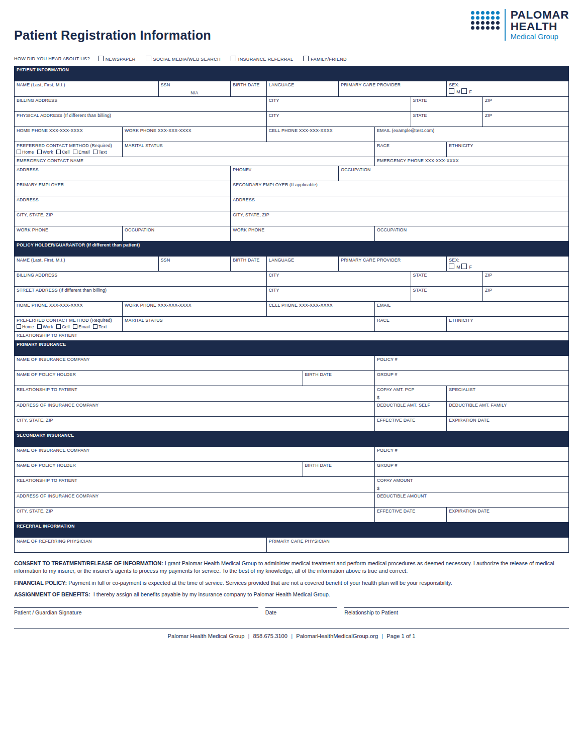Patient Registration Information
PALOMAR HEALTH Medical Group
HOW DID YOU HEAR ABOUT US? NEWSPAPER SOCIAL MEDIA/WEB SEARCH INSURANCE REFERRAL FAMILY/FRIEND
| PATIENT INFORMATION |
| NAME (Last, First, M.I.) | SSN N/A | BIRTH DATE | LANGUAGE | PRIMARY CARE PROVIDER | SEX: M F |
| BILLING ADDRESS | CITY | STATE | ZIP |
| PHYSICAL ADDRESS (If different than billing) | CITY | STATE | ZIP |
| HOME PHONE XXX-XXX-XXXX | WORK PHONE XXX-XXX-XXXX | CELL PHONE XXX-XXX-XXXX | EMAIL (example@test.com) |
| PREFERRED CONTACT METHOD (Required) Home Work Cell Email Text | MARITAL STATUS | RACE | ETHNICITY |
| EMERGENCY CONTACT NAME | EMERGENCY PHONE XXX-XXX-XXXX |
| ADDRESS | PHONE# | OCCUPATION |
| PRIMARY EMPLOYER | SECONDARY EMPLOYER (If applicable) |
| ADDRESS | ADDRESS |
| CITY, STATE, ZIP | CITY, STATE, ZIP |
| WORK PHONE | OCCUPATION | WORK PHONE | OCCUPATION |
| POLICY HOLDER/GUARANTOR (If different than patient) |
| NAME (Last, First, M.I.) | SSN | BIRTH DATE | LANGUAGE | PRIMARY CARE PROVIDER | SEX: M F |
| BILLING ADDRESS | CITY | STATE | ZIP |
| STREET ADDRESS (If different than billing) | CITY | STATE | ZIP |
| HOME PHONE XXX-XXX-XXXX | WORK PHONE XXX-XXX-XXXX | CELL PHONE XXX-XXX-XXXX | EMAIL |
| PREFERRED CONTACT METHOD (Required) Home Work Cell Email Text | MARITAL STATUS | RACE | ETHNICITY |
| RELATIONSHIP TO PATIENT |
| PRIMARY INSURANCE |
| NAME OF INSURANCE COMPANY | POLICY # |
| NAME OF POLICY HOLDER | BIRTH DATE | GROUP # |
| RELATIONSHIP TO PATIENT | COPAY AMT. PCP $ | SPECIALIST |
| ADDRESS OF INSURANCE COMPANY | DEDUCTIBLE AMT. SELF | DEDUCTIBLE AMT. FAMILY |
| CITY, STATE, ZIP | EFFECTIVE DATE | EXPIRATION DATE |
| SECONDARY INSURANCE |
| NAME OF INSURANCE COMPANY | POLICY # |
| NAME OF POLICY HOLDER | BIRTH DATE | GROUP # |
| RELATIONSHIP TO PATIENT | COPAY AMOUNT $ |
| ADDRESS OF INSURANCE COMPANY | DEDUCTIBLE AMOUNT |
| CITY, STATE, ZIP | EFFECTIVE DATE | EXPIRATION DATE |
| REFERRAL INFORMATION |
| NAME OF REFERRING PHYSICIAN | PRIMARY CARE PHYSICIAN |
CONSENT TO TREATMENT/RELEASE OF INFORMATION: I grant Palomar Health Medical Group to administer medical treatment and perform medical procedures as deemed necessary. I authorize the release of medical information to my insurer, or the insurer's agents to process my payments for service. To the best of my knowledge, all of the information above is true and correct.
FINANCIAL POLICY: Payment in full or co-payment is expected at the time of service. Services provided that are not a covered benefit of your health plan will be your responsibility.
ASSIGNMENT OF BENEFITS: I thereby assign all benefits payable by my insurance company to Palomar Health Medical Group.
Patient / Guardian Signature
Date
Relationship to Patient
Palomar Health Medical Group | 858.675.3100 | PalomarHealthMedicalGroup.org | Page 1 of 1